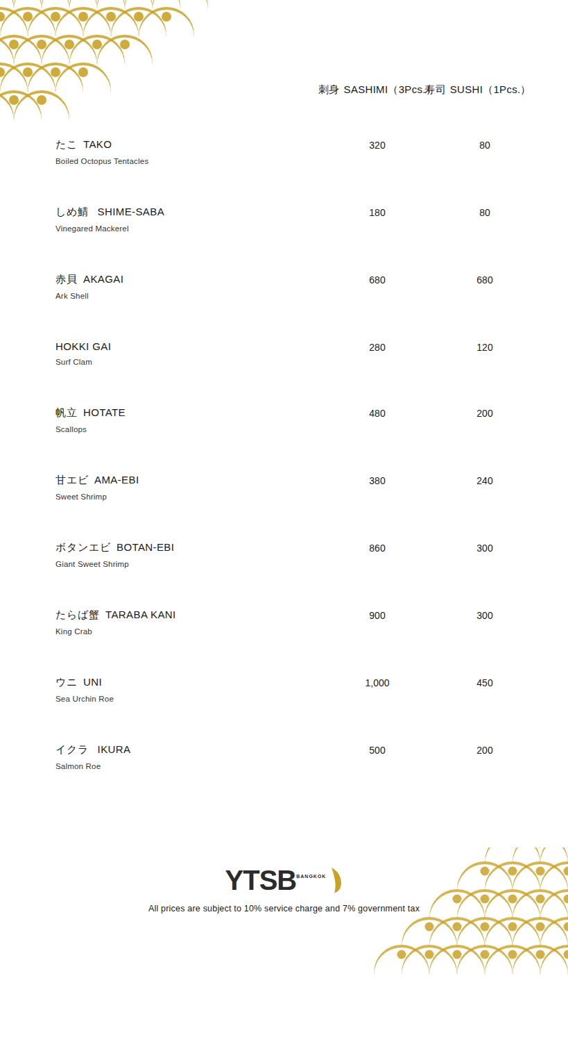刺身SASHIMI（3Pcs.）
寿司SUSHI（1Pcs.）
たこTAKO
Boiled Octopus Tentacles
320
80
しめ鯖 SHIME-SABA
Vinegared Mackerel
180
80
赤貝AKAGAI
Ark Shell
680
680
HOKKI GAI
Surf Clam
280
120
帆立HOTATE
Scallops
480
200
甘エビAMA-EBI
Sweet Shrimp
380
240
ボタンエビBOTAN-EBI
Giant Sweet Shrimp
860
300
たらば蟹TARABA KANI
King Crab
900
300
ウニUNI
Sea Urchin Roe
1,000
450
イクラ IKURA
Salmon Roe
500
200
YTSB BANGKOK
All prices are subject to 10% service charge and 7% government tax